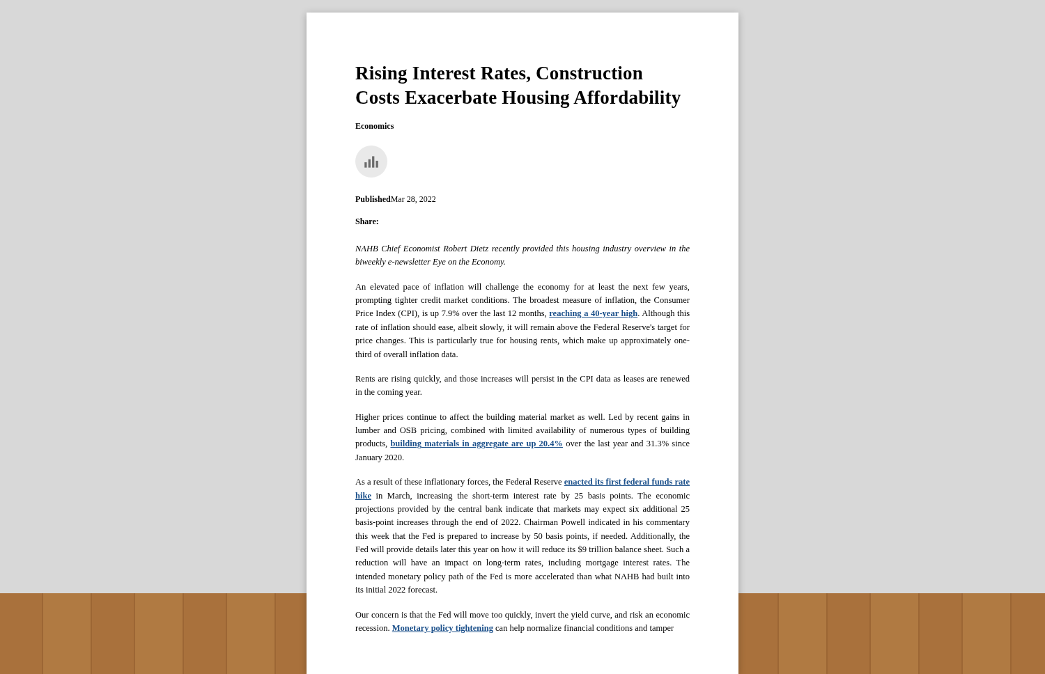Rising Interest Rates, Construction Costs Exacerbate Housing Affordability
Economics
Published Mar 28, 2022
Share:
NAHB Chief Economist Robert Dietz recently provided this housing industry overview in the biweekly e-newsletter Eye on the Economy.
An elevated pace of inflation will challenge the economy for at least the next few years, prompting tighter credit market conditions. The broadest measure of inflation, the Consumer Price Index (CPI), is up 7.9% over the last 12 months, reaching a 40-year high. Although this rate of inflation should ease, albeit slowly, it will remain above the Federal Reserve's target for price changes. This is particularly true for housing rents, which make up approximately one-third of overall inflation data.
Rents are rising quickly, and those increases will persist in the CPI data as leases are renewed in the coming year.
Higher prices continue to affect the building material market as well. Led by recent gains in lumber and OSB pricing, combined with limited availability of numerous types of building products, building materials in aggregate are up 20.4% over the last year and 31.3% since January 2020.
As a result of these inflationary forces, the Federal Reserve enacted its first federal funds rate hike in March, increasing the short-term interest rate by 25 basis points. The economic projections provided by the central bank indicate that markets may expect six additional 25 basis-point increases through the end of 2022. Chairman Powell indicated in his commentary this week that the Fed is prepared to increase by 50 basis points, if needed. Additionally, the Fed will provide details later this year on how it will reduce its $9 trillion balance sheet. Such a reduction will have an impact on long-term rates, including mortgage interest rates. The intended monetary policy path of the Fed is more accelerated than what NAHB had built into its initial 2022 forecast.
Our concern is that the Fed will move too quickly, invert the yield curve, and risk an economic recession. Monetary policy tightening can help normalize financial conditions and tamper